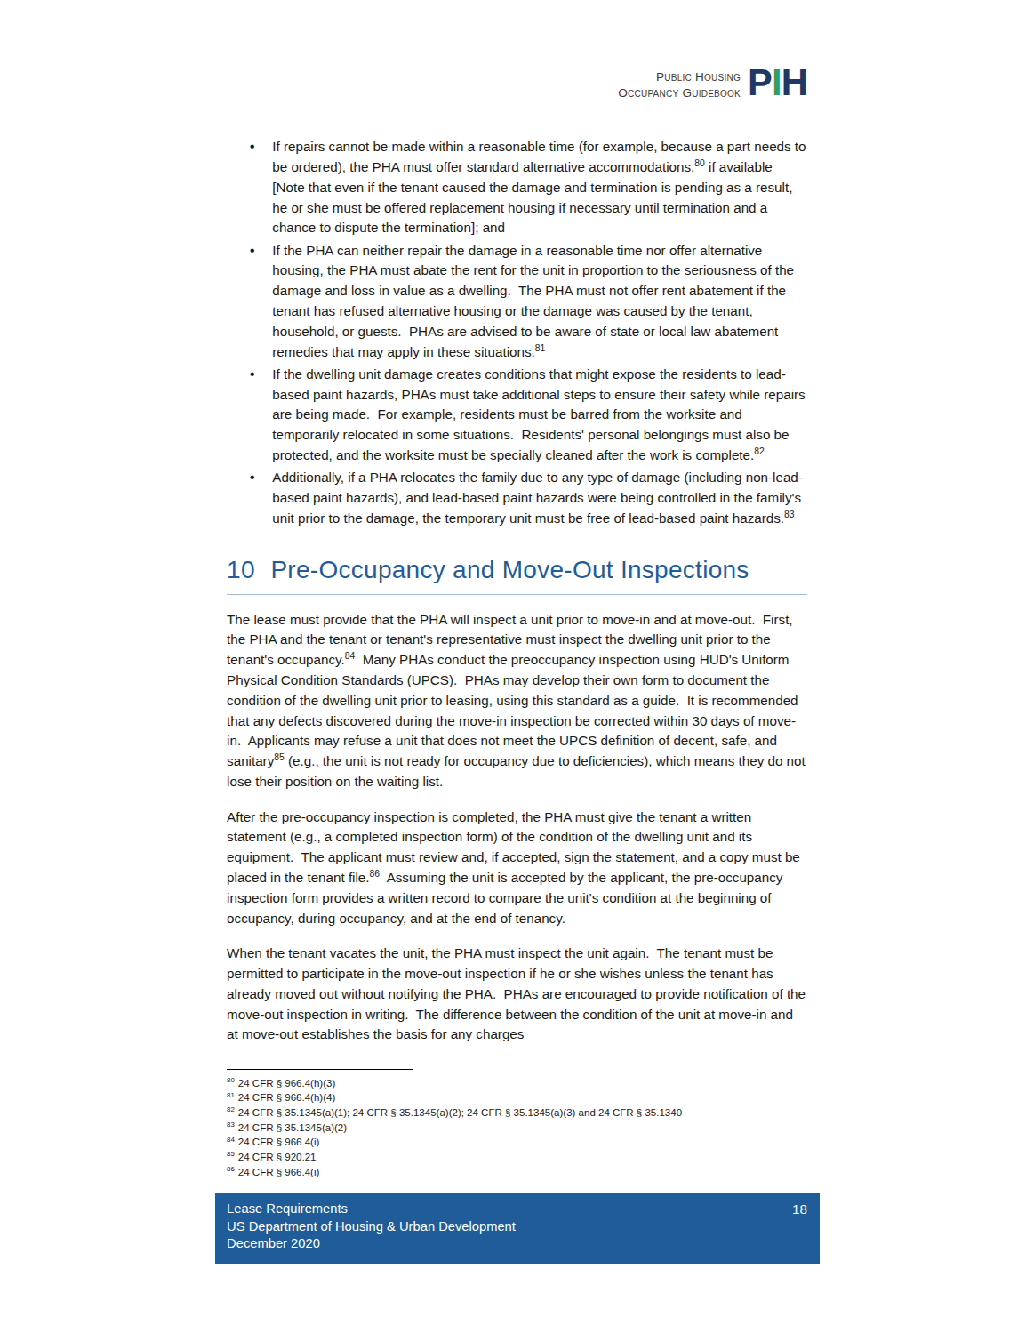Public Housing
Occupancy Guidebook
PIH
If repairs cannot be made within a reasonable time (for example, because a part needs to be ordered), the PHA must offer standard alternative accommodations,80 if available [Note that even if the tenant caused the damage and termination is pending as a result, he or she must be offered replacement housing if necessary until termination and a chance to dispute the termination]; and
If the PHA can neither repair the damage in a reasonable time nor offer alternative housing, the PHA must abate the rent for the unit in proportion to the seriousness of the damage and loss in value as a dwelling. The PHA must not offer rent abatement if the tenant has refused alternative housing or the damage was caused by the tenant, household, or guests. PHAs are advised to be aware of state or local law abatement remedies that may apply in these situations.81
If the dwelling unit damage creates conditions that might expose the residents to lead-based paint hazards, PHAs must take additional steps to ensure their safety while repairs are being made. For example, residents must be barred from the worksite and temporarily relocated in some situations. Residents' personal belongings must also be protected, and the worksite must be specially cleaned after the work is complete.82
Additionally, if a PHA relocates the family due to any type of damage (including non-lead-based paint hazards), and lead-based paint hazards were being controlled in the family's unit prior to the damage, the temporary unit must be free of lead-based paint hazards.83
10 Pre-Occupancy and Move-Out Inspections
The lease must provide that the PHA will inspect a unit prior to move-in and at move-out. First, the PHA and the tenant or tenant's representative must inspect the dwelling unit prior to the tenant's occupancy.84 Many PHAs conduct the preoccupancy inspection using HUD's Uniform Physical Condition Standards (UPCS). PHAs may develop their own form to document the condition of the dwelling unit prior to leasing, using this standard as a guide. It is recommended that any defects discovered during the move-in inspection be corrected within 30 days of move-in. Applicants may refuse a unit that does not meet the UPCS definition of decent, safe, and sanitary85 (e.g., the unit is not ready for occupancy due to deficiencies), which means they do not lose their position on the waiting list.
After the pre-occupancy inspection is completed, the PHA must give the tenant a written statement (e.g., a completed inspection form) of the condition of the dwelling unit and its equipment. The applicant must review and, if accepted, sign the statement, and a copy must be placed in the tenant file.86 Assuming the unit is accepted by the applicant, the pre-occupancy inspection form provides a written record to compare the unit's condition at the beginning of occupancy, during occupancy, and at the end of tenancy.
When the tenant vacates the unit, the PHA must inspect the unit again. The tenant must be permitted to participate in the move-out inspection if he or she wishes unless the tenant has already moved out without notifying the PHA. PHAs are encouraged to provide notification of the move-out inspection in writing. The difference between the condition of the unit at move-in and at move-out establishes the basis for any charges
8024 CFR § 966.4(h)(3)
8124 CFR § 966.4(h)(4)
8224 CFR § 35.1345(a)(1); 24 CFR § 35.1345(a)(2); 24 CFR § 35.1345(a)(3) and 24 CFR § 35.1340
8324 CFR § 35.1345(a)(2)
8424 CFR § 966.4(i)
8524 CFR § 920.21
8624 CFR § 966.4(i)
Lease Requirements
US Department of Housing & Urban Development
December 2020
18